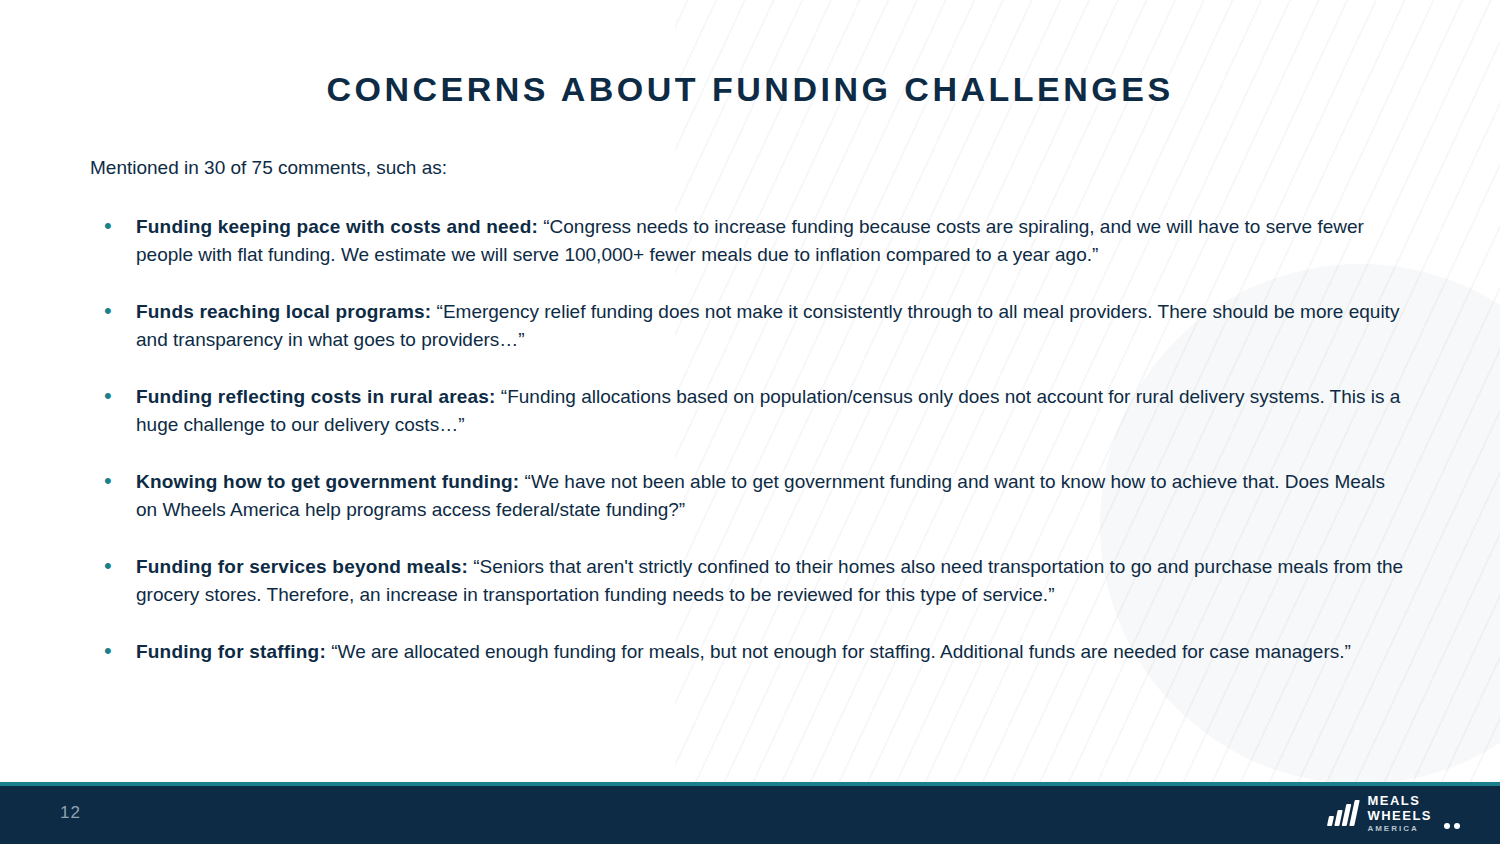Concerns About Funding Challenges
Mentioned in 30 of 75 comments, such as:
Funding keeping pace with costs and need: “Congress needs to increase funding because costs are spiraling, and we will have to serve fewer people with flat funding. We estimate we will serve 100,000+ fewer meals due to inflation compared to a year ago.”
Funds reaching local programs: “Emergency relief funding does not make it consistently through to all meal providers. There should be more equity and transparency in what goes to providers…”
Funding reflecting costs in rural areas: “Funding allocations based on population/census only does not account for rural delivery systems. This is a huge challenge to our delivery costs…”
Knowing how to get government funding: “We have not been able to get government funding and want to know how to achieve that. Does Meals on Wheels America help programs access federal/state funding?”
Funding for services beyond meals: “Seniors that aren't strictly confined to their homes also need transportation to go and purchase meals from the grocery stores. Therefore, an increase in transportation funding needs to be reviewed for this type of service.”
Funding for staffing: “We are allocated enough funding for meals, but not enough for staffing. Additional funds are needed for case managers.”
12
MEALS WHEELS AMERICA